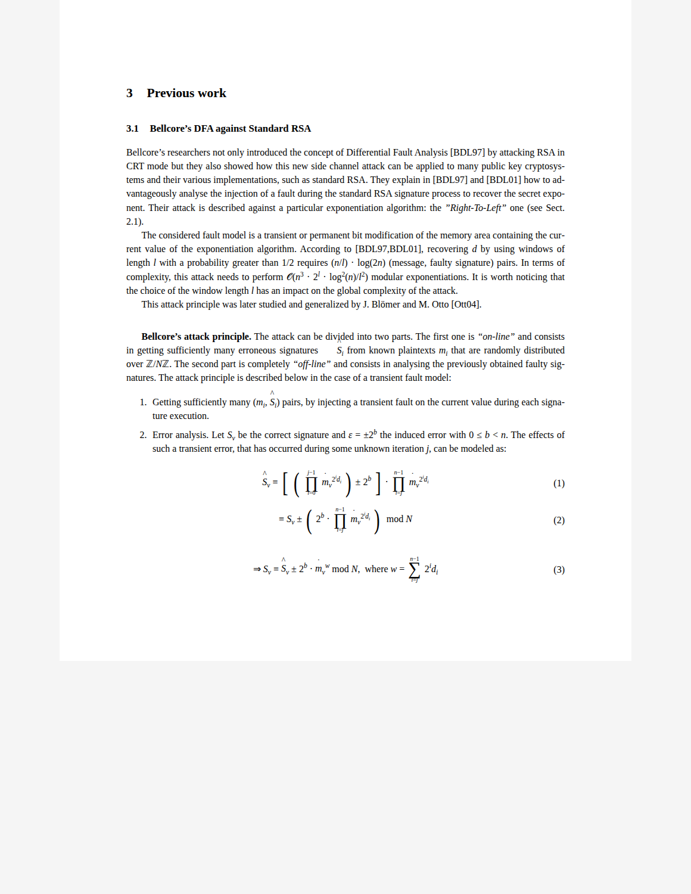3 Previous work
3.1 Bellcore’s DFA against Standard RSA
Bellcore’s researchers not only introduced the concept of Differential Fault Analysis [BDL97] by attacking RSA in CRT mode but they also showed how this new side channel attack can be applied to many public key cryptosystems and their various implementations, such as standard RSA. They explain in [BDL97] and [BDL01] how to advantageously analyse the injection of a fault during the standard RSA signature process to recover the secret exponent. Their attack is described against a particular exponentiation algorithm: the ”Right-To-Left” one (see Sect. 2.1).
The considered fault model is a transient or permanent bit modification of the memory area containing the current value of the exponentiation algorithm. According to [BDL97,BDL01], recovering d by using windows of length l with a probability greater than 1/2 requires (n/l) · log(2n) (message, faulty signature) pairs. In terms of complexity, this attack needs to perform 𝒪(n3 · 2l · log2(n)/l2) modular exponentiations. It is worth noticing that the choice of the window length l has an impact on the global complexity of the attack.
This attack principle was later studied and generalized by J. Blömer and M. Otto [Ott04].
Bellcore’s attack principle. The attack can be divided into two parts. The first one is “on-line” and consists in getting sufficiently many erroneous signatures ^Si from known plaintexts mi that are randomly distributed over ℤ/Nℤ. The second part is completely “off-line” and consists in analysing the previously obtained faulty signatures. The attack principle is described below in the case of a transient fault model:
Getting sufficiently many (mi, ^Si) pairs, by injecting a transient fault on the current value during each signature execution.
Error analysis. Let Sv be the correct signature and ε = ±2b the induced error with 0 ≤ b < n. The effects of such a transient error, that has occurred during some unknown iteration j, can be modeled as:
^Sv ≡ [ ( j−1∏i=0 ·mv2idi ) ± 2b ] · n−1∏i=j ·mv2idi (1)
≡ Sv ± ( 2b · n−1∏i=j ·mv2idi ) mod N (2)
⇒ Sv ≡ ^Sv ± 2b · ·mvw mod N, where w = n−1∑i=j 2idi (3)